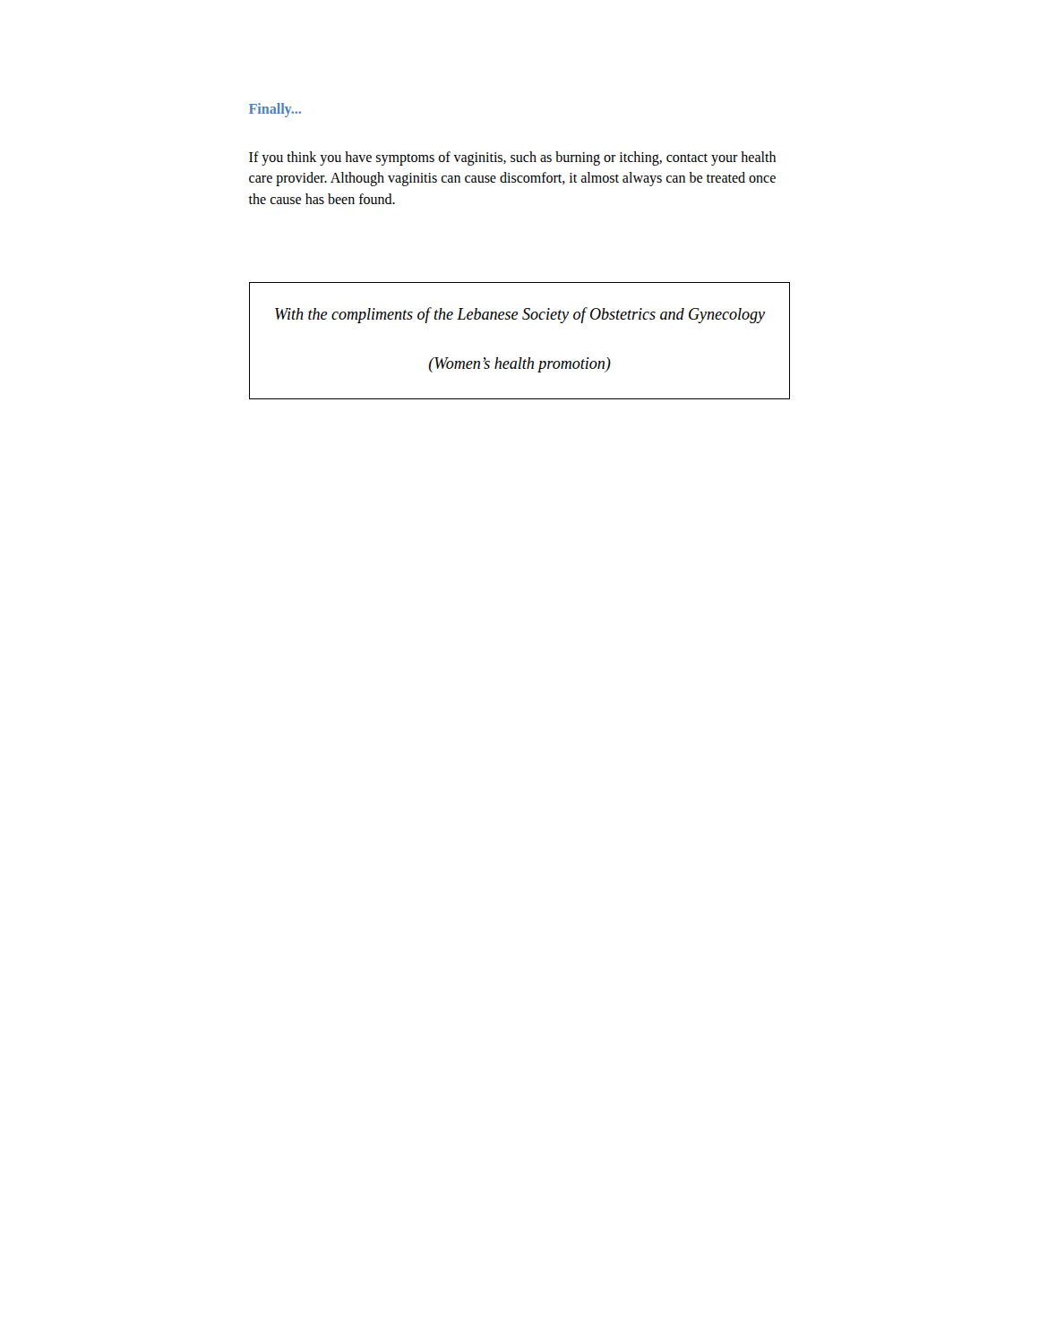Finally...
If you think you have symptoms of vaginitis, such as burning or itching, contact your health care provider. Although vaginitis can cause discomfort, it almost always can be treated once the cause has been found.
With the compliments of the Lebanese Society of Obstetrics and Gynecology
(Women’s health promotion)